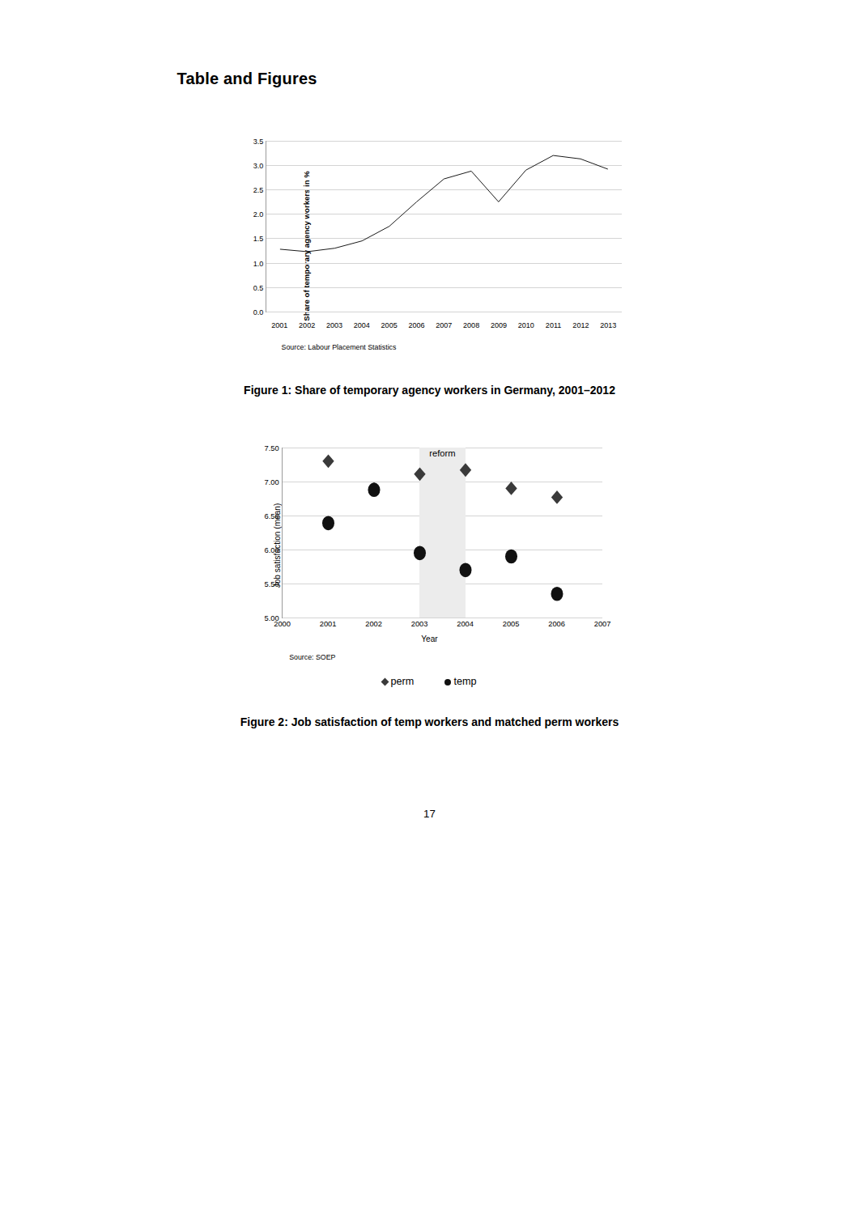Table and Figures
Share of temporary agency workers in %
3.5
3.0
2.5
2.0
1.5
1.0
0.5
0.0
2001200220032004200520062007200820092010201120122013
Source: Labour Placement Statistics
Figure 1: Share of temporary agency workers in Germany, 2001–2012
Job satisfaction (mean)
7.50
7.00
6.50
6.00
5.50
5.00
2000 2001 2002 2003 2004 2005 2006 2007
reform
Year
Source: SOEP
perm temp
Figure 2: Job satisfaction of temp workers and matched perm workers
17